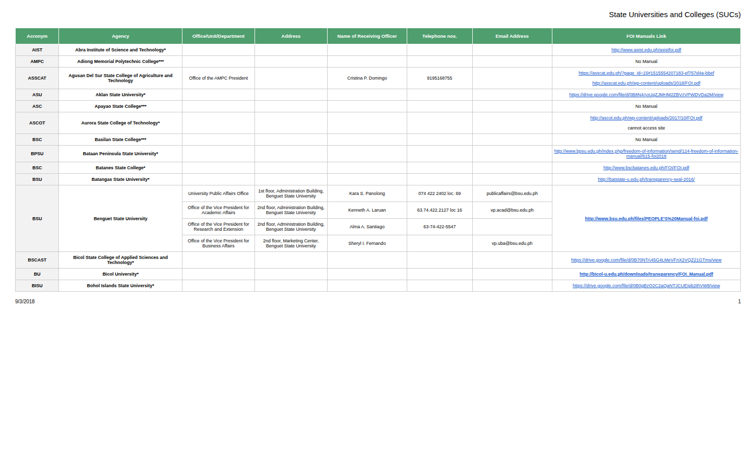State Universities and Colleges (SUCs)
| Acronym | Agency | Office/Unit/Department | Address | Name of Receiving Officer | Telephone nos. | Email Address | FOI Manuals Link |
| --- | --- | --- | --- | --- | --- | --- | --- |
| AIST | Abra Institute of Science and Technology* | | | | | | http://www.asist.edu.ph/asistfoi.pdf |
| AMPC | Adiong Memorial Polytechnic College*** | | | | | | No Manual |
| ASSCAT | Agusan Del Sur State College of Agriculture and Technology | Office of the AMPC President | | Cristina P. Domingo | 9195168755 | | https://asscat.edu.ph/?page_id=15#1515554207183-ef757d4a-bbef http://asscat.edu.ph/wp-content/uploads/2018/FOI.pdf |
| ASU | Aklan State University* | | | | | | https://drive.google.com/file/d/0B8N4AoUqZJMHM2ZBVzVPWDVDa2M/view |
| ASC | Apayao State College*** | | | | | | No Manual |
| ASCOT | Aurora State College of Technology* | | | | | | http://ascot.edu.ph/wp-content/uploads/2017/10/FOI.pdf cannot access site |
| BSC | Basilan State College*** | | | | | | No Manual |
| BPSU | Bataan Peninsula State University* | | | | | | http://www.bpsu.edu.ph/index.php/freedom-of-information/send/124-freedom-of-information-manual/615-foi2018 |
| BSC | Batanes State College* | | | | | | http://www.bscbatanes.edu.ph/FOI/FOI.pdf |
| BSU | Batangas State University* | | | | | | http://batstate-u.edu.ph/transparency-seal-2016/ |
| BSU | Benguet State University | University Public Affairs Office | 1st floor, Administration Building, Benguet State University | Kara S. Panolong | 074 422 2402 loc. 69 | publicaffairs@bsu.edu.ph | http://www.bsu.edu.ph/files/PEOPLE'S%20Manual-foi.pdf |
| Office of the Vice President for Academic Affairs | 2nd floor, Administration Building, Benguet State University | Kenneth A. Laruan | 63.74.422.2127 loc 16 | vp.acad@bsu.edu.ph |
| Office of the Vice President for Research and Extension | 2nd floor, Administration Building, Benguet State University | Alma A. Santiago | 63-74-422-5547 | |
| Office of the Vice President for Business Affairs | 2nd floor, Marketing Center, Benguet State University | Sheryl I. Fernando | | vp.uba@bsu.edu.ph |
| BSCAST | Bicol State College of Applied Sciences and Technology* | | | | | | https://drive.google.com/file/d/0B70NTA45G4LMeVFnX2VQZ21GTms/view |
| BU | Bicol University* | | | | | | http://bicol-u.edu.ph/downloads/transparency/FOI_Manual.pdf |
| BISU | Bohol Islands State University* | | | | | | https://drive.google.com/file/d/0B0gBzO2C2aQaNTJCUEIpb2thVW8/view |
9/3/2018 1